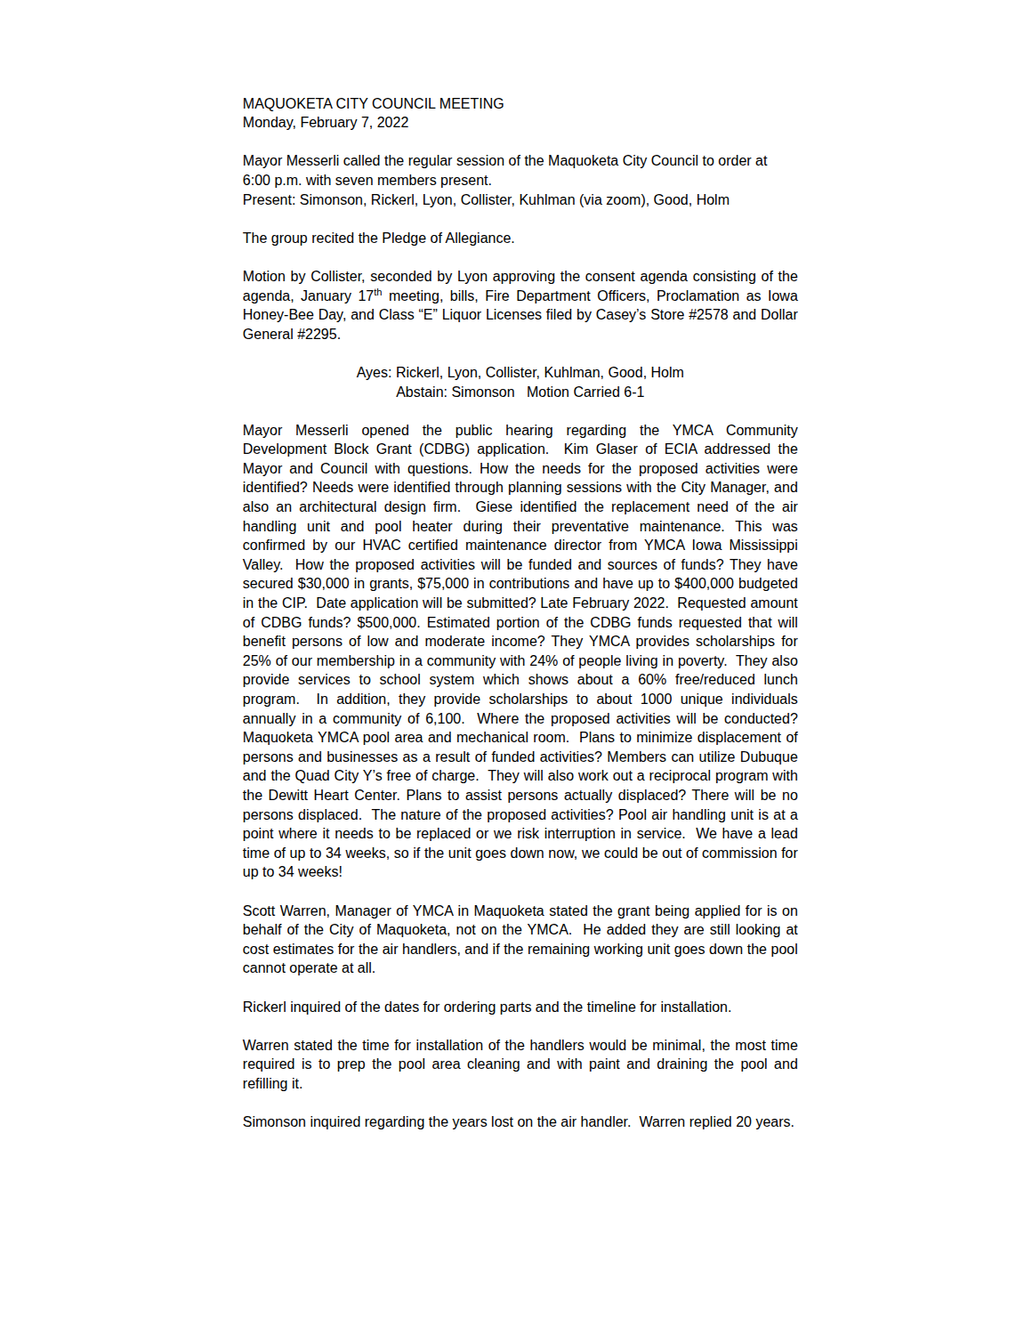MAQUOKETA CITY COUNCIL MEETING
Monday, February 7, 2022
Mayor Messerli called the regular session of the Maquoketa City Council to order at 6:00 p.m. with seven members present.
Present: Simonson, Rickerl, Lyon, Collister, Kuhlman (via zoom), Good, Holm
The group recited the Pledge of Allegiance.
Motion by Collister, seconded by Lyon approving the consent agenda consisting of the agenda, January 17th meeting, bills, Fire Department Officers, Proclamation as Iowa Honey-Bee Day, and Class “E” Liquor Licenses filed by Casey’s Store #2578 and Dollar General #2295.
Ayes: Rickerl, Lyon, Collister, Kuhlman, Good, Holm
Abstain: Simonson Motion Carried 6-1
Mayor Messerli opened the public hearing regarding the YMCA Community Development Block Grant (CDBG) application. Kim Glaser of ECIA addressed the Mayor and Council with questions. How the needs for the proposed activities were identified? Needs were identified through planning sessions with the City Manager, and also an architectural design firm. Giese identified the replacement need of the air handling unit and pool heater during their preventative maintenance. This was confirmed by our HVAC certified maintenance director from YMCA Iowa Mississippi Valley. How the proposed activities will be funded and sources of funds? They have secured $30,000 in grants, $75,000 in contributions and have up to $400,000 budgeted in the CIP. Date application will be submitted? Late February 2022. Requested amount of CDBG funds? $500,000. Estimated portion of the CDBG funds requested that will benefit persons of low and moderate income? They YMCA provides scholarships for 25% of our membership in a community with 24% of people living in poverty. They also provide services to school system which shows about a 60% free/reduced lunch program. In addition, they provide scholarships to about 1000 unique individuals annually in a community of 6,100. Where the proposed activities will be conducted? Maquoketa YMCA pool area and mechanical room. Plans to minimize displacement of persons and businesses as a result of funded activities? Members can utilize Dubuque and the Quad City Y’s free of charge. They will also work out a reciprocal program with the Dewitt Heart Center. Plans to assist persons actually displaced? There will be no persons displaced. The nature of the proposed activities? Pool air handling unit is at a point where it needs to be replaced or we risk interruption in service. We have a lead time of up to 34 weeks, so if the unit goes down now, we could be out of commission for up to 34 weeks!
Scott Warren, Manager of YMCA in Maquoketa stated the grant being applied for is on behalf of the City of Maquoketa, not on the YMCA. He added they are still looking at cost estimates for the air handlers, and if the remaining working unit goes down the pool cannot operate at all.
Rickerl inquired of the dates for ordering parts and the timeline for installation.
Warren stated the time for installation of the handlers would be minimal, the most time required is to prep the pool area cleaning and with paint and draining the pool and refilling it.
Simonson inquired regarding the years lost on the air handler. Warren replied 20 years.